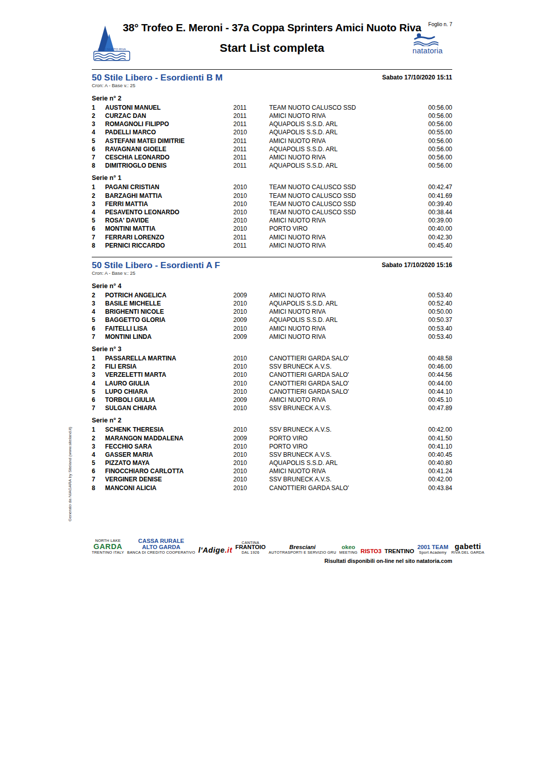AMICI NUOTO RIVA
Foglio n. 7
38° Trofeo E. Meroni - 37a Coppa Sprinters Amici Nuoto Riva
Start List completa
natatoria
50 Stile Libero - Esordienti B M
Cron: A - Base v.: 25
Sabato 17/10/2020 15:11
Serie n° 2
| 1 | AUSTONI MANUEL | 2011 | TEAM NUOTO CALUSCO SSD | 00:56.00 |
| 2 | CURZAC DAN | 2011 | AMICI NUOTO RIVA | 00:56.00 |
| 3 | ROMAGNOLI FILIPPO | 2011 | AQUAPOLIS S.S.D. ARL | 00:56.00 |
| 4 | PADELLI MARCO | 2010 | AQUAPOLIS S.S.D. ARL | 00:55.00 |
| 5 | ASTEFANI MATEI DIMITRIE | 2011 | AMICI NUOTO RIVA | 00:56.00 |
| 6 | RAVAGNANI GIOELE | 2011 | AQUAPOLIS S.S.D. ARL | 00:56.00 |
| 7 | CESCHIA LEONARDO | 2011 | AMICI NUOTO RIVA | 00:56.00 |
| 8 | DIMITRIOGLO DENIS | 2011 | AQUAPOLIS S.S.D. ARL | 00:56.00 |
Serie n° 1
| 1 | PAGANI CRISTIAN | 2010 | TEAM NUOTO CALUSCO SSD | 00:42.47 |
| 2 | BARZAGHI MATTIA | 2010 | TEAM NUOTO CALUSCO SSD | 00:41.69 |
| 3 | FERRI MATTIA | 2010 | TEAM NUOTO CALUSCO SSD | 00:39.40 |
| 4 | PESAVENTO LEONARDO | 2010 | TEAM NUOTO CALUSCO SSD | 00:38.44 |
| 5 | ROSA' DAVIDE | 2010 | AMICI NUOTO RIVA | 00:39.00 |
| 6 | MONTINI MATTIA | 2010 | PORTO VIRO | 00:40.00 |
| 7 | FERRARI LORENZO | 2011 | AMICI NUOTO RIVA | 00:42.30 |
| 8 | PERNICI RICCARDO | 2011 | AMICI NUOTO RIVA | 00:45.40 |
50 Stile Libero - Esordienti A F
Cron: A - Base v.: 25
Sabato 17/10/2020 15:16
Serie n° 4
| 2 | POTRICH ANGELICA | 2009 | AMICI NUOTO RIVA | 00:53.40 |
| 3 | BASILE MICHELLE | 2010 | AQUAPOLIS S.S.D. ARL | 00:52.40 |
| 4 | BRIGHENTI NICOLE | 2010 | AMICI NUOTO RIVA | 00:50.00 |
| 5 | BAGGETTO GLORIA | 2009 | AQUAPOLIS S.S.D. ARL | 00:50.37 |
| 6 | FAITELLI LISA | 2010 | AMICI NUOTO RIVA | 00:53.40 |
| 7 | MONTINI LINDA | 2009 | AMICI NUOTO RIVA | 00:53.40 |
Serie n° 3
| 1 | PASSARELLA MARTINA | 2010 | CANOTTIERI GARDA SALO' | 00:48.58 |
| 2 | FILI ERSIA | 2010 | SSV BRUNECK A.V.S. | 00:46.00 |
| 3 | VERZELETTI MARTA | 2010 | CANOTTIERI GARDA SALO' | 00:44.56 |
| 4 | LAURO GIULIA | 2010 | CANOTTIERI GARDA SALO' | 00:44.00 |
| 5 | LUPO CHIARA | 2010 | CANOTTIERI GARDA SALO' | 00:44.10 |
| 6 | TORBOLI GIULIA | 2009 | AMICI NUOTO RIVA | 00:45.10 |
| 7 | SULGAN CHIARA | 2010 | SSV BRUNECK A.V.S. | 00:47.89 |
Serie n° 2
| 1 | SCHENK THERESIA | 2010 | SSV BRUNECK A.V.S. | 00:42.00 |
| 2 | MARANGON MADDALENA | 2009 | PORTO VIRO | 00:41.50 |
| 3 | FECCHIO SARA | 2010 | PORTO VIRO | 00:41.10 |
| 4 | GASSER MARIA | 2010 | SSV BRUNECK A.V.S. | 00:40.45 |
| 5 | PIZZATO MAYA | 2010 | AQUAPOLIS S.S.D. ARL | 00:40.80 |
| 6 | FINOCCHIARO CARLOTTA | 2010 | AMICI NUOTO RIVA | 00:41.24 |
| 7 | VERGINER DENISE | 2010 | SSV BRUNECK A.V.S. | 00:42.00 |
| 8 | MANCONI ALICIA | 2010 | CANOTTIERI GARDA SALO' | 00:43.84 |
Generato da NIAGARA by Siteland (www.siteland.it)
NORTH LAKE
GARDA
TRENTINO ITALY
CASSA RURALE
ALTO GARDA
BANCA DI CREDITO COOPERATIVO
l'Adige.it
CANTINA
FRANTOIO
DAL 1926
Bresciani
AUTOTRASPORTI E SERVIZIO GRU
okeo
MEETING
RISTO3
TRENTINO
2001 TEAM
Sport Academy
gabetti
RIVA DEL GARDA
Risultati disponibili on-line nel sito natatoria.com